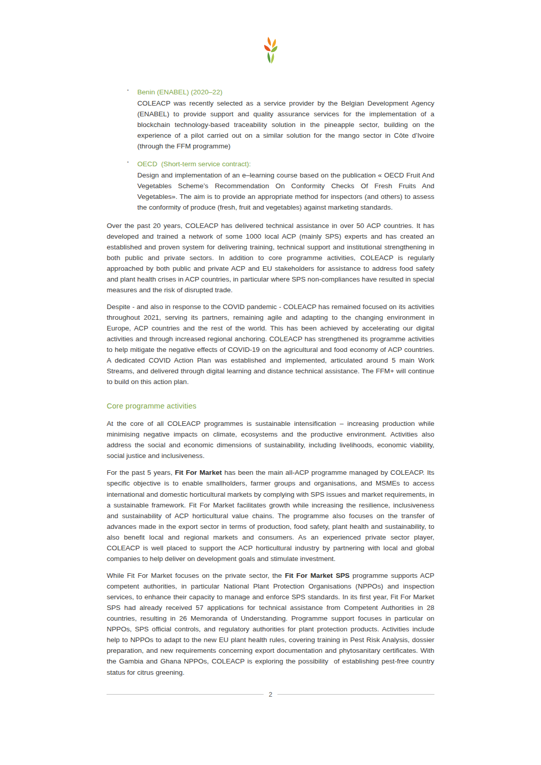Benin (ENABEL) (2020–22) COLEACP was recently selected as a service provider by the Belgian Development Agency (ENABEL) to provide support and quality assurance services for the implementation of a blockchain technology-based traceability solution in the pineapple sector, building on the experience of a pilot carried out on a similar solution for the mango sector in Côte d’Ivoire (through the FFM programme)
OECD (Short-term service contract): Design and implementation of an e–learning course based on the publication « OECD Fruit And Vegetables Scheme’s Recommendation On Conformity Checks Of Fresh Fruits And Vegetables». The aim is to provide an appropriate method for inspectors (and others) to assess the conformity of produce (fresh, fruit and vegetables) against marketing standards.
Over the past 20 years, COLEACP has delivered technical assistance in over 50 ACP countries. It has developed and trained a network of some 1000 local ACP (mainly SPS) experts and has created an established and proven system for delivering training, technical support and institutional strengthening in both public and private sectors. In addition to core programme activities, COLEACP is regularly approached by both public and private ACP and EU stakeholders for assistance to address food safety and plant health crises in ACP countries, in particular where SPS non-compliances have resulted in special measures and the risk of disrupted trade.
Despite - and also in response to the COVID pandemic - COLEACP has remained focused on its activities throughout 2021, serving its partners, remaining agile and adapting to the changing environment in Europe, ACP countries and the rest of the world. This has been achieved by accelerating our digital activities and through increased regional anchoring. COLEACP has strengthened its programme activities to help mitigate the negative effects of COVID-19 on the agricultural and food economy of ACP countries. A dedicated COVID Action Plan was established and implemented, articulated around 5 main Work Streams, and delivered through digital learning and distance technical assistance. The FFM+ will continue to build on this action plan.
Core programme activities
At the core of all COLEACP programmes is sustainable intensification – increasing production while minimising negative impacts on climate, ecosystems and the productive environment. Activities also address the social and economic dimensions of sustainability, including livelihoods, economic viability, social justice and inclusiveness.
For the past 5 years, Fit For Market has been the main all-ACP programme managed by COLEACP. Its specific objective is to enable smallholders, farmer groups and organisations, and MSMEs to access international and domestic horticultural markets by complying with SPS issues and market requirements, in a sustainable framework. Fit For Market facilitates growth while increasing the resilience, inclusiveness and sustainability of ACP horticultural value chains. The programme also focuses on the transfer of advances made in the export sector in terms of production, food safety, plant health and sustainability, to also benefit local and regional markets and consumers. As an experienced private sector player, COLEACP is well placed to support the ACP horticultural industry by partnering with local and global companies to help deliver on development goals and stimulate investment.
While Fit For Market focuses on the private sector, the Fit For Market SPS programme supports ACP competent authorities, in particular National Plant Protection Organisations (NPPOs) and inspection services, to enhance their capacity to manage and enforce SPS standards. In its first year, Fit For Market SPS had already received 57 applications for technical assistance from Competent Authorities in 28 countries, resulting in 26 Memoranda of Understanding. Programme support focuses in particular on NPPOs, SPS official controls, and regulatory authorities for plant protection products. Activities include help to NPPOs to adapt to the new EU plant health rules, covering training in Pest Risk Analysis, dossier preparation, and new requirements concerning export documentation and phytosanitary certificates. With the Gambia and Ghana NPPOs, COLEACP is exploring the possibility of establishing pest-free country status for citrus greening.
2